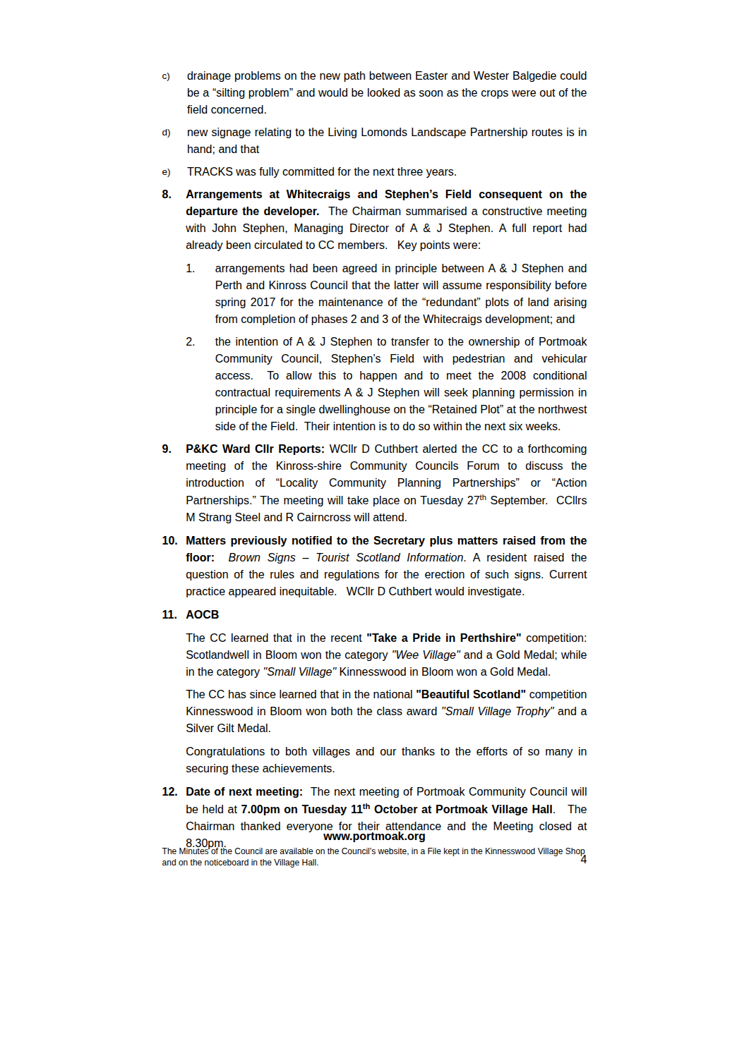c)
drainage problems on the new path between Easter and Wester Balgedie could be a “silting problem” and would be looked as soon as the crops were out of the field concerned.
d)
new signage relating to the Living Lomonds Landscape Partnership routes is in hand; and that
e)
TRACKS was fully committed for the next three years.
8.
Arrangements at Whitecraigs and Stephen’s Field consequent on the departure the developer. The Chairman summarised a constructive meeting with John Stephen, Managing Director of A & J Stephen. A full report had already been circulated to CC members. Key points were:
1.
arrangements had been agreed in principle between A & J Stephen and Perth and Kinross Council that the latter will assume responsibility before spring 2017 for the maintenance of the “redundant” plots of land arising from completion of phases 2 and 3 of the Whitecraigs development; and
2.
the intention of A & J Stephen to transfer to the ownership of Portmoak Community Council, Stephen’s Field with pedestrian and vehicular access. To allow this to happen and to meet the 2008 conditional contractual requirements A & J Stephen will seek planning permission in principle for a single dwellinghouse on the “Retained Plot” at the northwest side of the Field. Their intention is to do so within the next six weeks.
9.
P&KC Ward Cllr Reports: WCllr D Cuthbert alerted the CC to a forthcoming meeting of the Kinross-shire Community Councils Forum to discuss the introduction of “Locality Community Planning Partnerships” or “Action Partnerships.” The meeting will take place on Tuesday 27th September. CCllrs M Strang Steel and R Cairncross will attend.
10.
Matters previously notified to the Secretary plus matters raised from the floor: Brown Signs – Tourist Scotland Information. A resident raised the question of the rules and regulations for the erection of such signs. Current practice appeared inequitable. WCllr D Cuthbert would investigate.
11.
AOCB
The CC learned that in the recent "Take a Pride in Perthshire" competition: Scotlandwell in Bloom won the category "Wee Village" and a Gold Medal; while in the category "Small Village" Kinnesswood in Bloom won a Gold Medal.
The CC has since learned that in the national "Beautiful Scotland" competition Kinnesswood in Bloom won both the class award "Small Village Trophy" and a Silver Gilt Medal.
Congratulations to both villages and our thanks to the efforts of so many in securing these achievements.
12.
Date of next meeting: The next meeting of Portmoak Community Council will be held at 7.00pm on Tuesday 11th October at Portmoak Village Hall. The Chairman thanked everyone for their attendance and the Meeting closed at 8.30pm.
www.portmoak.org
The Minutes of the Council are available on the Council’s website, in a File kept in the Kinnesswood Village Shop and on the noticeboard in the Village Hall.
4